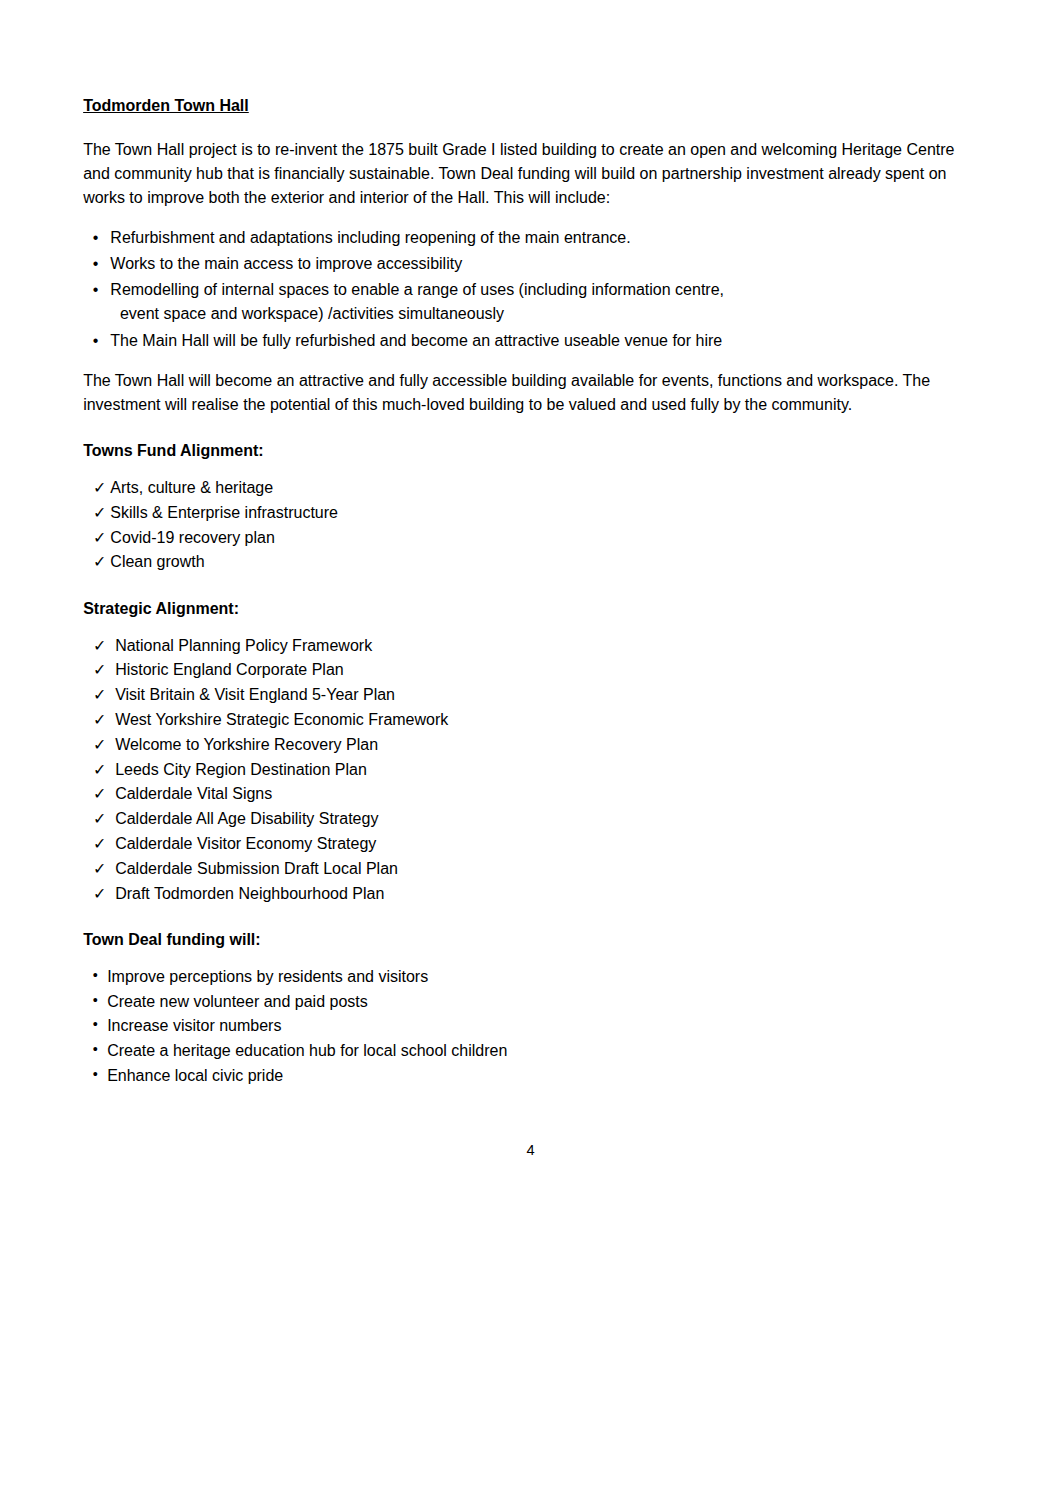Todmorden Town Hall
The Town Hall project is to re-invent the 1875 built Grade I listed building to create an open and welcoming Heritage Centre and community hub that is financially sustainable. Town Deal funding will build on partnership investment already spent on works to improve both the exterior and interior of the Hall. This will include:
Refurbishment and adaptations including reopening of the main entrance.
Works to the main access to improve accessibility
Remodelling of internal spaces to enable a range of uses (including information centre,event space and workspace) /activities simultaneously
The Main Hall will be fully refurbished and become an attractive useable venue for hire
The Town Hall will become an attractive and fully accessible building available for events, functions and workspace. The investment will realise the potential of this much-loved building to be valued and used fully by the community.
Towns Fund Alignment:
Arts, culture & heritage
Skills & Enterprise infrastructure
Covid-19 recovery plan
Clean growth
Strategic Alignment:
National Planning Policy Framework
Historic England Corporate Plan
Visit Britain & Visit England 5-Year Plan
West Yorkshire Strategic Economic Framework
Welcome to Yorkshire Recovery Plan
Leeds City Region Destination Plan
Calderdale Vital Signs
Calderdale All Age Disability Strategy
Calderdale Visitor Economy Strategy
Calderdale Submission Draft Local Plan
Draft Todmorden Neighbourhood Plan
Town Deal funding will:
Improve perceptions by residents and visitors
Create new volunteer and paid posts
Increase visitor numbers
Create a heritage education hub for local school children
Enhance local civic pride
4